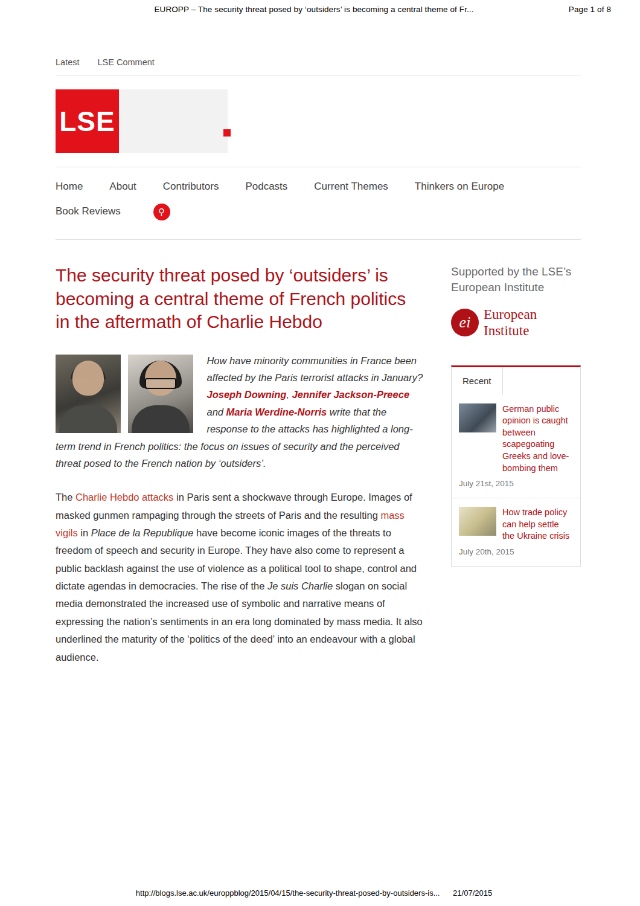EUROPP – The security threat posed by ‘outsiders’ is becoming a central theme of Fr... Page 1 of 8
Latest LSE Comment
LSE
Home About Contributors Podcasts Current Themes Thinkers on Europe Book Reviews⚲
Supported by the LSE’s European Institute
ei
European
Institute
Recent
German public opinion is caught between scapegoating Greeks and love-bombing them
July 21st, 2015
How trade policy can help settle the Ukraine crisis
July 20th, 2015
The security threat posed by ‘outsiders’ is becoming a central theme of French politics in the aftermath of Charlie Hebdo
How have minority communities in France been affected by the Paris terrorist attacks in January? Joseph Downing, Jennifer Jackson-Preece and Maria Werdine-Norris write that the response to the attacks has highlighted a long-term trend in French politics: the focus on issues of security and the perceived threat posed to the French nation by ‘outsiders’.
The Charlie Hebdo attacks in Paris sent a shockwave through Europe. Images of masked gunmen rampaging through the streets of Paris and the resulting mass vigils in Place de la Republique have become iconic images of the threats to freedom of speech and security in Europe. They have also come to represent a public backlash against the use of violence as a political tool to shape, control and dictate agendas in democracies. The rise of the Je suis Charlie slogan on social media demonstrated the increased use of symbolic and narrative means of expressing the nation’s sentiments in an era long dominated by mass media. It also underlined the maturity of the ‘politics of the deed’ into an endeavour with a global audience.
http://blogs.lse.ac.uk/europpblog/2015/04/15/the-security-threat-posed-by-outsiders-is... 21/07/2015